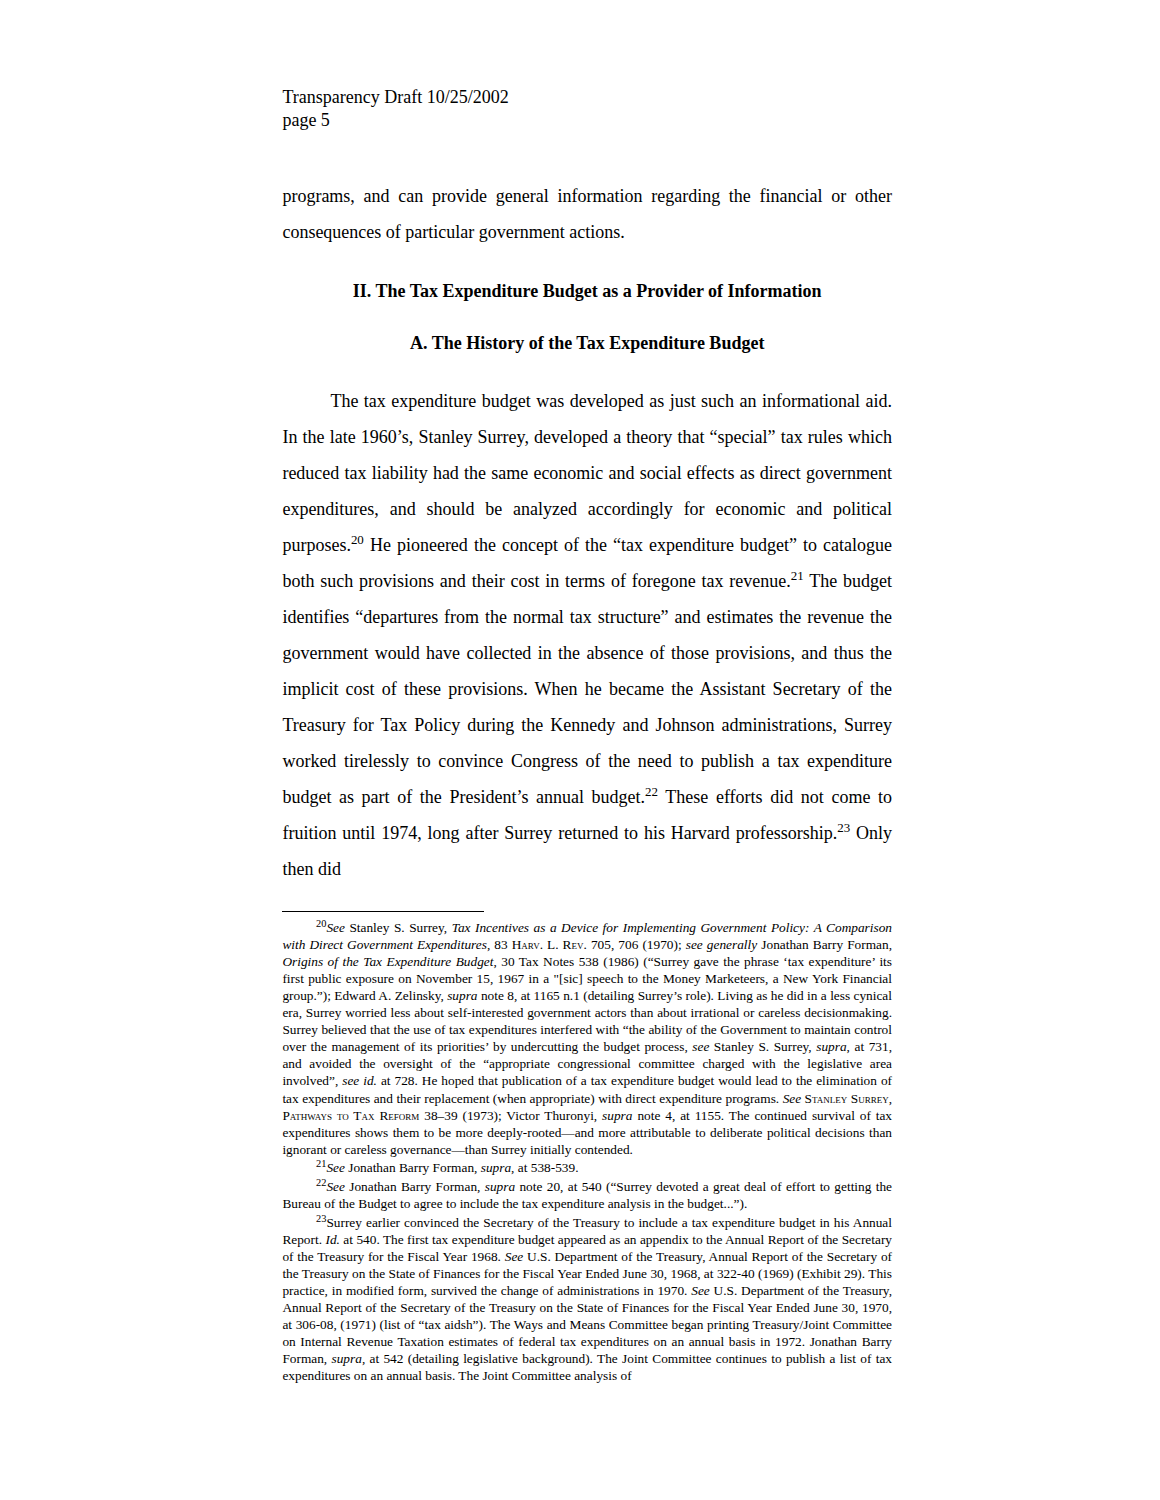Transparency Draft 10/25/2002
page 5
programs, and can provide general information regarding the financial or other consequences of particular government actions.
II. The Tax Expenditure Budget as a Provider of Information
A. The History of the Tax Expenditure Budget
The tax expenditure budget was developed as just such an informational aid. In the late 1960’s, Stanley Surrey, developed a theory that “special” tax rules which reduced tax liability had the same economic and social effects as direct government expenditures, and should be analyzed accordingly for economic and political purposes.20 He pioneered the concept of the “tax expenditure budget” to catalogue both such provisions and their cost in terms of foregone tax revenue.21 The budget identifies “departures from the normal tax structure” and estimates the revenue the government would have collected in the absence of those provisions, and thus the implicit cost of these provisions. When he became the Assistant Secretary of the Treasury for Tax Policy during the Kennedy and Johnson administrations, Surrey worked tirelessly to convince Congress of the need to publish a tax expenditure budget as part of the President’s annual budget.22 These efforts did not come to fruition until 1974, long after Surrey returned to his Harvard professorship.23 Only then did
20See Stanley S. Surrey, Tax Incentives as a Device for Implementing Government Policy: A Comparison with Direct Government Expenditures, 83 Harv. L. Rev. 705, 706 (1970); see generally Jonathan Barry Forman, Origins of the Tax Expenditure Budget, 30 Tax Notes 538 (1986) (“Surrey gave the phrase ‘tax expenditure’ its first public exposure on November 15, 1967 in a "[sic] speech to the Money Marketeers, a New York Financial group.”); Edward A. Zelinsky, supra note 8, at 1165 n.1 (detailing Surrey’s role). Living as he did in a less cynical era, Surrey worried less about self-interested government actors than about irrational or careless decisionmaking. Surrey believed that the use of tax expenditures interfered with “the ability of the Government to maintain control over the management of its priorities’ by undercutting the budget process, see Stanley S. Surrey, supra, at 731, and avoided the oversight of the “appropriate congressional committee charged with the legislative area involved”, see id. at 728. He hoped that publication of a tax expenditure budget would lead to the elimination of tax expenditures and their replacement (when appropriate) with direct expenditure programs. See Stanley Surrey, Pathways to Tax Reform 38–39 (1973); Victor Thuronyi, supra note 4, at 1155. The continued survival of tax expenditures shows them to be more deeply-rooted—and more attributable to deliberate political decisions than ignorant or careless governance—than Surrey initially contended.
21See Jonathan Barry Forman, supra, at 538-539.
22See Jonathan Barry Forman, supra note 20, at 540 (“Surrey devoted a great deal of effort to getting the Bureau of the Budget to agree to include the tax expenditure analysis in the budget...”).
23Surrey earlier convinced the Secretary of the Treasury to include a tax expenditure budget in his Annual Report. Id. at 540. The first tax expenditure budget appeared as an appendix to the Annual Report of the Secretary of the Treasury for the Fiscal Year 1968. See U.S. Department of the Treasury, Annual Report of the Secretary of the Treasury on the State of Finances for the Fiscal Year Ended June 30, 1968, at 322-40 (1969) (Exhibit 29). This practice, in modified form, survived the change of administrations in 1970. See U.S. Department of the Treasury, Annual Report of the Secretary of the Treasury on the State of Finances for the Fiscal Year Ended June 30, 1970, at 306-08, (1971) (list of “tax aidsh”). The Ways and Means Committee began printing Treasury/Joint Committee on Internal Revenue Taxation estimates of federal tax expenditures on an annual basis in 1972. Jonathan Barry Forman, supra, at 542 (detailing legislative background). The Joint Committee continues to publish a list of tax expenditures on an annual basis. The Joint Committee analysis of